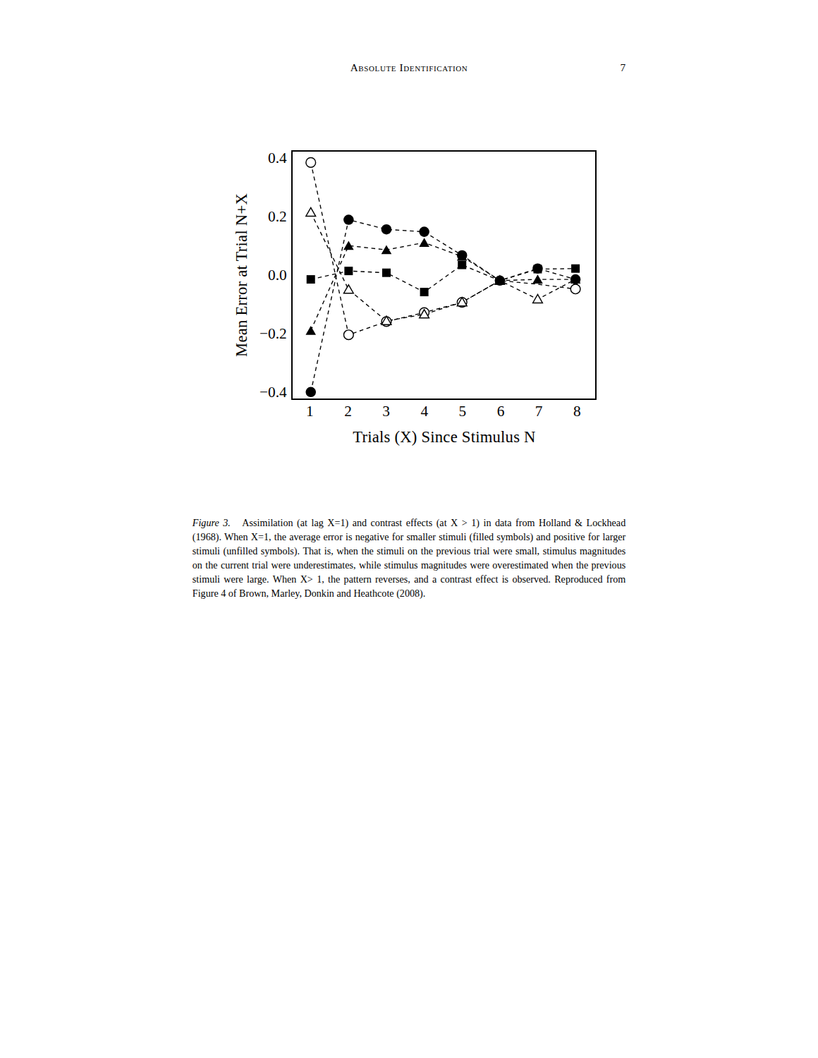Absolute Identification 7
Mean Error at Trial N+X
0.4
0.2
0.0
−0.2
−0.4
1
2
3
4
5
6
7
8
Trials (X) Since Stimulus N
Figure 3. Assimilation (at lag X=1) and contrast effects (at X > 1) in data from Holland & Lockhead (1968). When X=1, the average error is negative for smaller stimuli (filled symbols) and positive for larger stimuli (unfilled symbols). That is, when the stimuli on the previous trial were small, stimulus magnitudes on the current trial were underestimates, while stimulus magnitudes were overestimated when the previous stimuli were large. When X> 1, the pattern reverses, and a contrast effect is observed. Reproduced from Figure 4 of Brown, Marley, Donkin and Heathcote (2008).